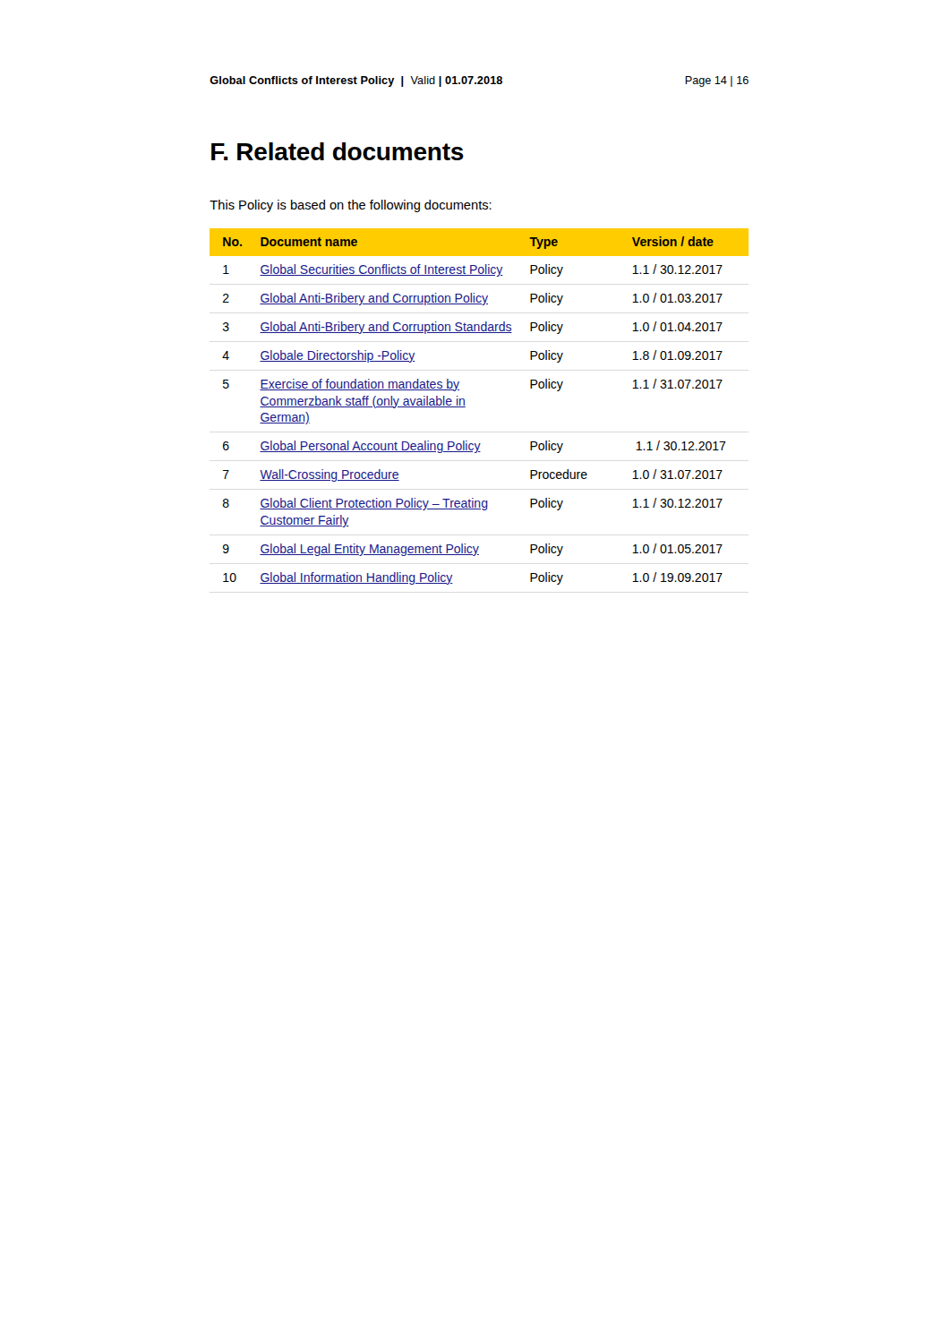Global Conflicts of Interest Policy | Valid | 01.07.2018
Page 14 | 16
F. Related documents
This Policy is based on the following documents:
| No. | Document name | Type | Version / date |
| --- | --- | --- | --- |
| 1 | Global Securities Conflicts of Interest Policy | Policy | 1.1 / 30.12.2017 |
| 2 | Global Anti-Bribery and Corruption Policy | Policy | 1.0 / 01.03.2017 |
| 3 | Global Anti-Bribery and Corruption Standards | Policy | 1.0 / 01.04.2017 |
| 4 | Globale Directorship -Policy | Policy | 1.8 / 01.09.2017 |
| 5 | Exercise of foundation mandates by Commerzbank staff (only available in German) | Policy | 1.1 / 31.07.2017 |
| 6 | Global Personal Account Dealing Policy | Policy | 1.1 / 30.12.2017 |
| 7 | Wall-Crossing Procedure | Procedure | 1.0 / 31.07.2017 |
| 8 | Global Client Protection Policy – Treating Customer Fairly | Policy | 1.1 / 30.12.2017 |
| 9 | Global Legal Entity Management Policy | Policy | 1.0 / 01.05.2017 |
| 10 | Global Information Handling Policy | Policy | 1.0 / 19.09.2017 |